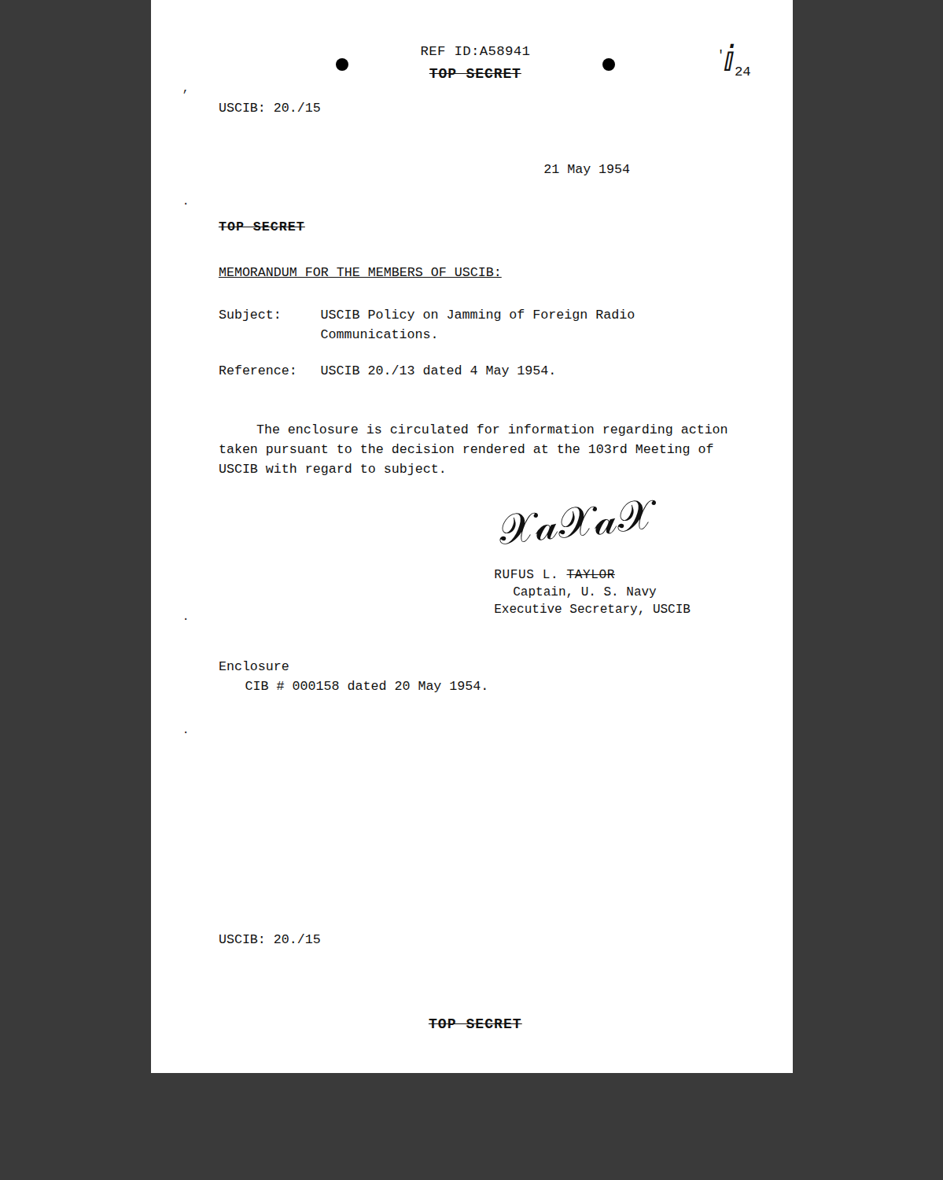, . . .
'ⅈ24
REF ID:A58941
TOP SECRET
USCIB: 20./15
21 May 1954
TOP SECRET
MEMORANDUM FOR THE MEMBERS OF USCIB:
| Subject: | USCIB Policy on Jamming of Foreign Radio Communications. |
| Reference: | USCIB 20./13 dated 4 May 1954. |
The enclosure is circulated for information regarding action taken pursuant to the decision rendered at the 103rd Meeting of USCIB with regard to subject.
𝒳𝒶𝒳𝒶𝒳
RUFUS L. TAYLOR Captain, U. S. Navy Executive Secretary, USCIB
Enclosure
CIB # 000158 dated 20 May 1954.
USCIB: 20./15
TOP SECRET